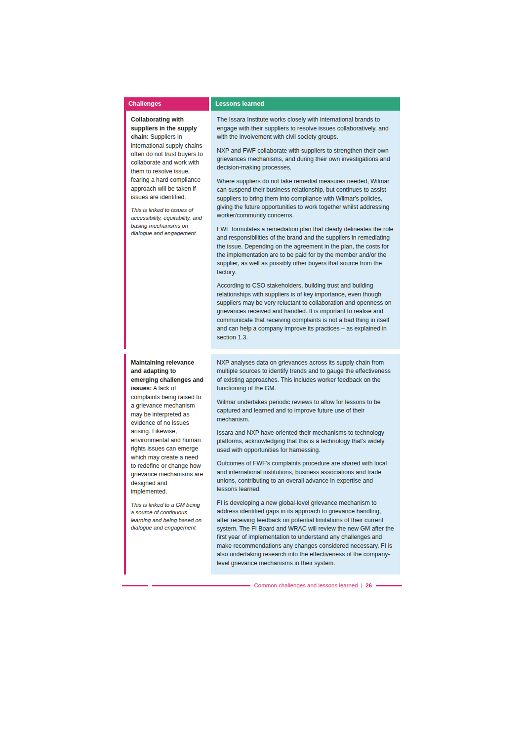| Challenges | Lessons learned |
| --- | --- |
| Collaborating with suppliers in the supply chain: Suppliers in international supply chains often do not trust buyers to collaborate and work with them to resolve issue, fearing a hard compliance approach will be taken if issues are identified. This is linked to issues of accessibility, equitability, and basing mechanisms on dialogue and engagement. | The Issara Institute works closely with international brands to engage with their suppliers to resolve issues collaboratively, and with the involvement with civil society groups. NXP and FWF collaborate with suppliers to strengthen their own grievances mechanisms, and during their own investigations and decision-making processes. Where suppliers do not take remedial measures needed, Wilmar can suspend their business relationship, but continues to assist suppliers to bring them into compliance with Wilmar's policies, giving the future opportunities to work together whilst addressing worker/community concerns. FWF formulates a remediation plan that clearly delineates the role and responsibilities of the brand and the suppliers in remediating the issue. Depending on the agreement in the plan, the costs for the implementation are to be paid for by the member and/or the supplier, as well as possibly other buyers that source from the factory. According to CSO stakeholders, building trust and building relationships with suppliers is of key importance, even though suppliers may be very reluctant to collaboration and openness on grievances received and handled. It is important to realise and communicate that receiving complaints is not a bad thing in itself and can help a company improve its practices – as explained in section 1.3. |
| Maintaining relevance and adapting to emerging challenges and issues: A lack of complaints being raised to a grievance mechanism may be interpreted as evidence of no issues arising. Likewise, environmental and human rights issues can emerge which may create a need to redefine or change how grievance mechanisms are designed and implemented. This is linked to a GM being a source of continuous learning and being based on dialogue and engagement | NXP analyses data on grievances across its supply chain from multiple sources to identify trends and to gauge the effectiveness of existing approaches. This includes worker feedback on the functioning of the GM. Wilmar undertakes periodic reviews to allow for lessons to be captured and learned and to improve future use of their mechanism. Issara and NXP have oriented their mechanisms to technology platforms, acknowledging that this is a technology that's widely used with opportunities for harnessing. Outcomes of FWF's complaints procedure are shared with local and international institutions, business associations and trade unions, contributing to an overall advance in expertise and lessons learned. FI is developing a new global-level grievance mechanism to address identified gaps in its approach to grievance handling, after receiving feedback on potential limitations of their current system. The FI Board and WRAC will review the new GM after the first year of implementation to understand any challenges and make recommendations any changes considered necessary. FI is also undertaking research into the effectiveness of the company-level grievance mechanisms in their system. |
Common challenges and lessons learned | 26